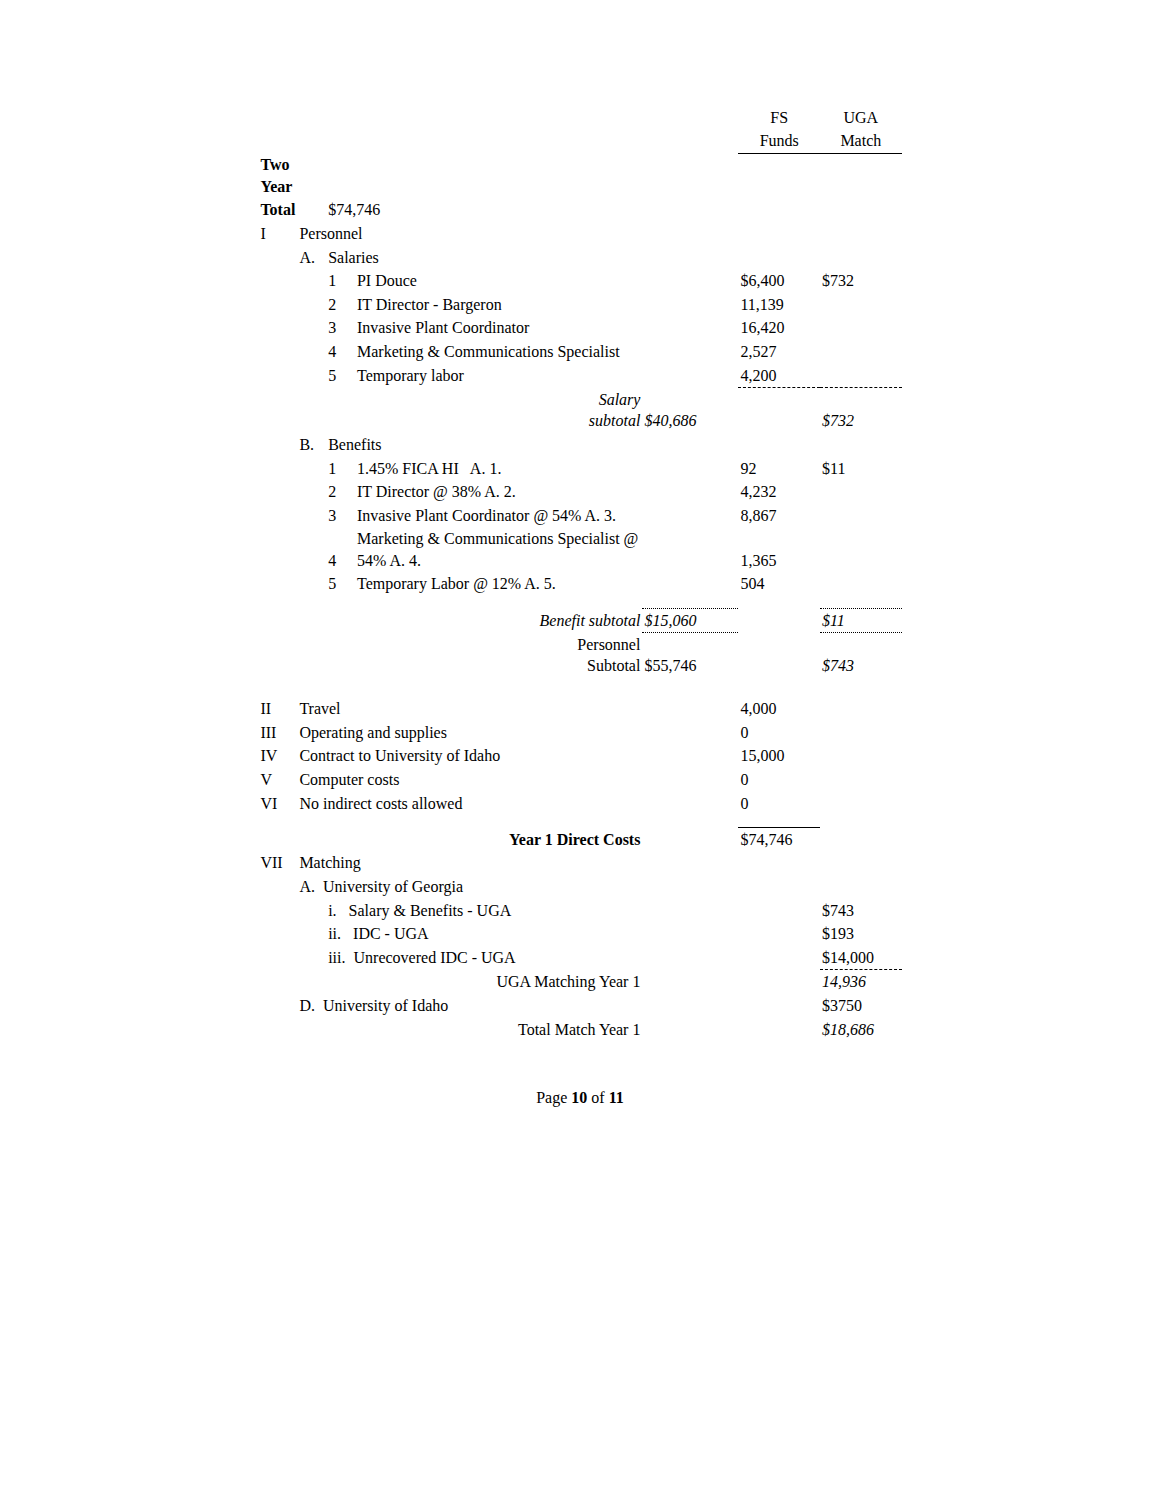| | | | | | FS | UGA |
| | | | | | Funds | Match |
| Two Year | | | | | |
| Total | | $74,746 | | | |
| I | Personnel | | | |
| | A. | Salaries | | | |
| | | 1 | PI Douce | | $6,400 | $732 |
| | | 2 | IT Director - Bargeron | | 11,139 | |
| | | 3 | Invasive Plant Coordinator | | 16,420 | |
| | | 4 | Marketing & Communications Specialist | | 2,527 | |
| | | 5 | Temporary labor | | 4,200 | |
| | | | Salary subtotal | $40,686 | | $732 |
| | B. | Benefits | | | |
| | | 1 | 1.45% FICA HI A. 1. | | 92 | $11 |
| | | 2 | IT Director @ 38% A. 2. | | 4,232 | |
| | | 3 | Invasive Plant Coordinator @ 54% A. 3. | | 8,867 | |
| | | 4 | Marketing & Communications Specialist @ 54% A. 4. | | 1,365 | |
| | | 5 | Temporary Labor @ 12% A. 5. | | 504 | |
| | | | Benefit subtotal | $15,060 | | $11 |
| | | | Personnel Subtotal | $55,746 | | $743 |
| II | Travel | | 4,000 | |
| III | Operating and supplies | | 0 | |
| IV | Contract to University of Idaho | | 15,000 | |
| V | Computer costs | | 0 | |
| VI | No indirect costs allowed | | 0 | |
| | | | Year 1 Direct Costs | | $74,746 | |
| VII | Matching | | | |
| | A. University of Georgia | | | |
| | | i. Salary & Benefits - UGA | | | $743 |
| | | ii. IDC - UGA | | | $193 |
| | | iii. Unrecovered IDC - UGA | | | $14,000 |
| | | | UGA Matching Year 1 | | | 14,936 |
| | D. University of Idaho | | | $3750 |
| | | | Total Match Year 1 | | | $18,686 |
Page 10 of 11